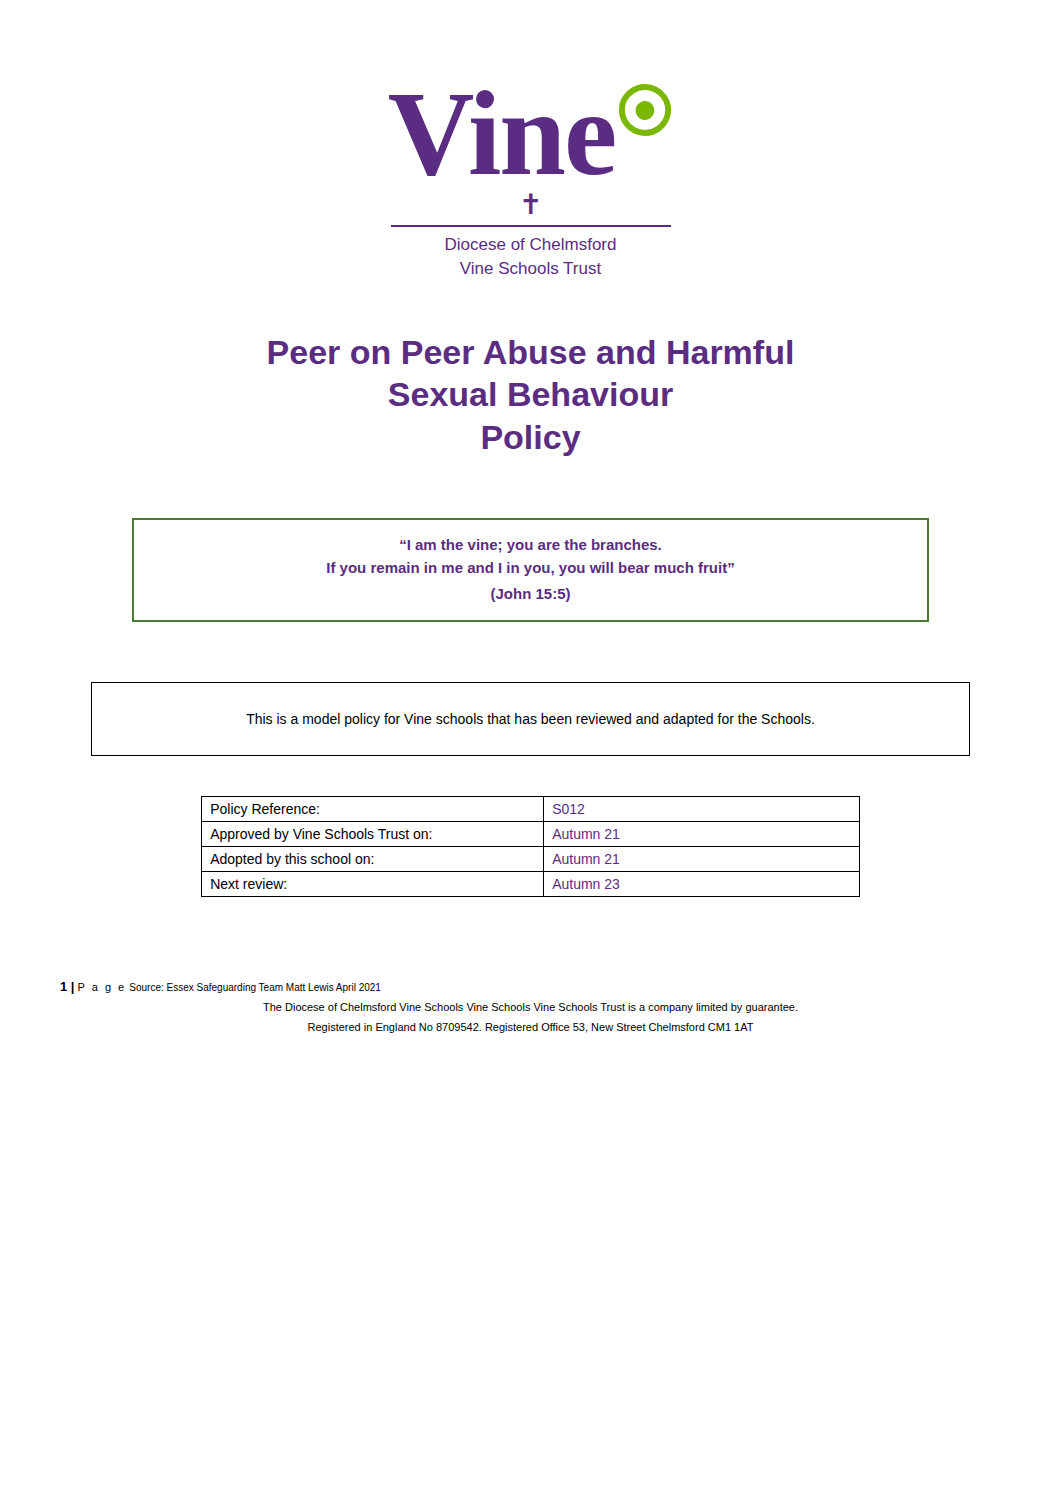Vine⦿
✝
Diocese of Chelmsford
Vine Schools Trust
Peer on Peer Abuse and Harmful
Sexual Behaviour
Policy
“I am the vine; you are the branches.
If you remain in me and I in you, you will bear much fruit” (John 15:5)
This is a model policy for Vine schools that has been reviewed and adapted for the Schools.
| Policy Reference: | S012 |
| Approved by Vine Schools Trust on: | Autumn 21 |
| Adopted by this school on: | Autumn 21 |
| Next review: | Autumn 23 |
1 | P a g e Source: Essex Safeguarding Team Matt Lewis April 2021
The Diocese of Chelmsford Vine Schools Vine Schools Vine Schools Trust is a company limited by guarantee.
Registered in England No 8709542. Registered Office 53, New Street Chelmsford CM1 1AT